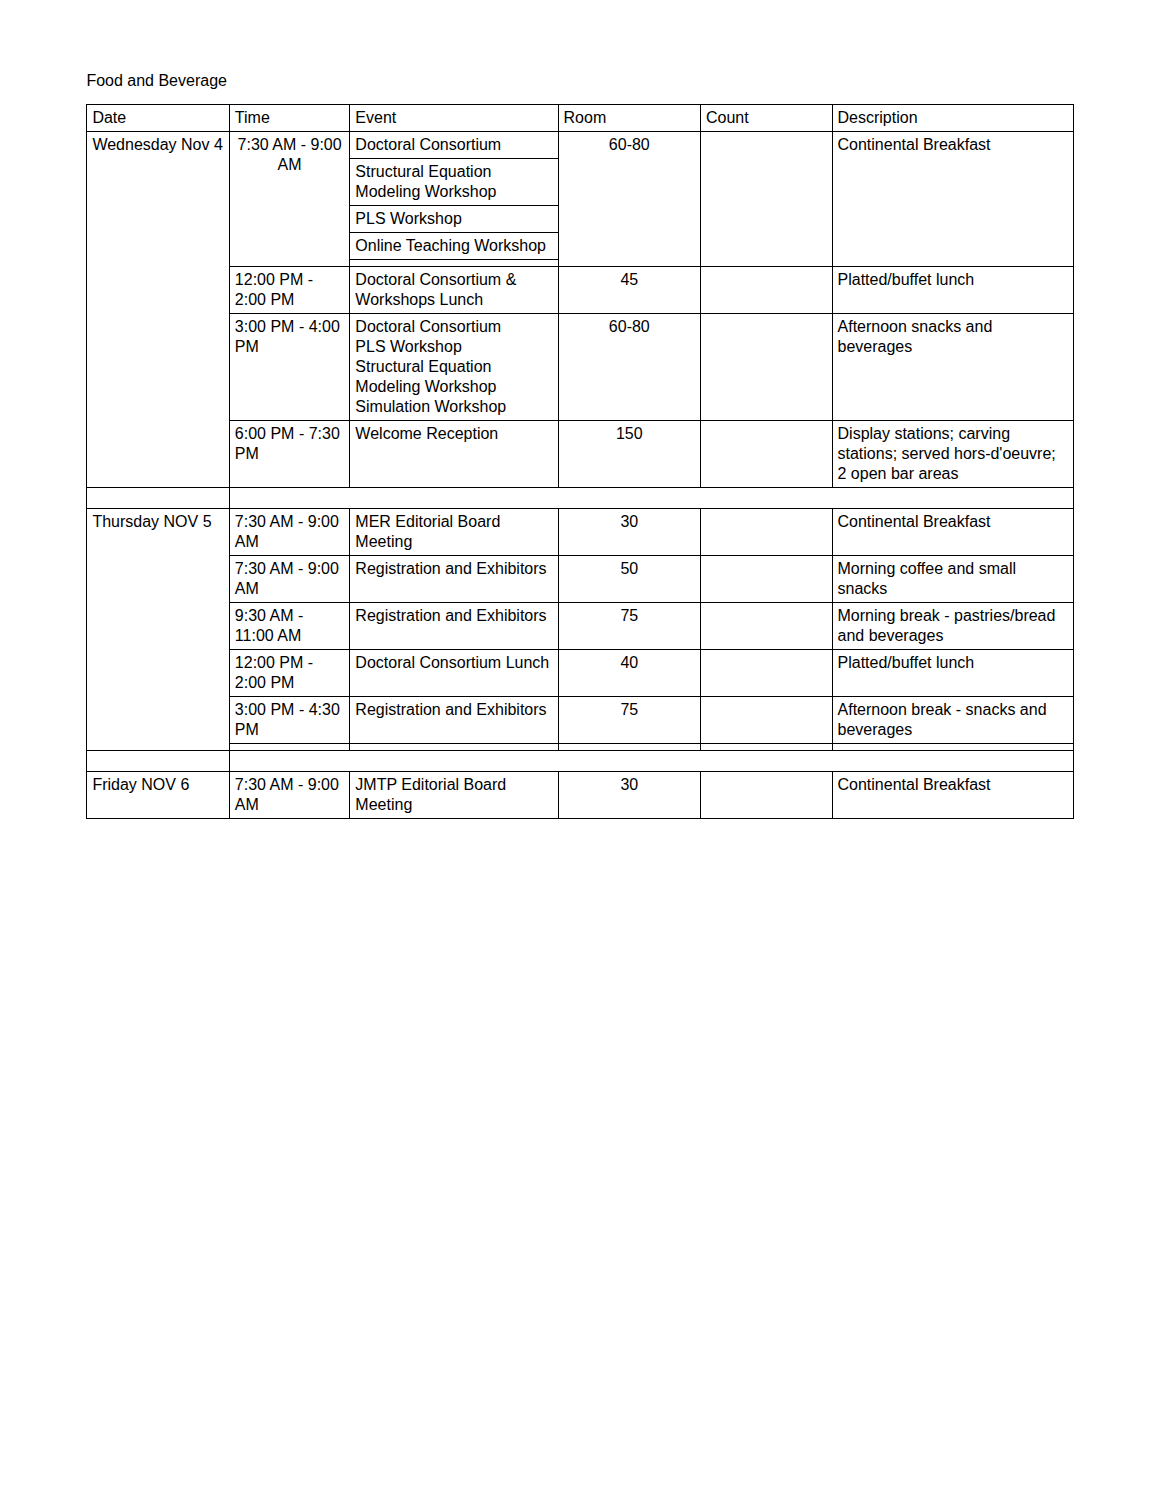Food and Beverage
| Date | Time | Event | Room | Count | Description |
| --- | --- | --- | --- | --- | --- |
| Wednesday Nov 4 | 7:30 AM - 9:00 AM | Doctoral Consortium | 60-80 | | Continental Breakfast |
| Structural Equation Modeling Workshop |
| PLS Workshop |
| Online Teaching Workshop |
| 12:00 PM - 2:00 PM | Doctoral Consortium & Workshops Lunch | 45 | | Platted/buffet lunch |
| 3:00 PM - 4:00 PM | Doctoral Consortium PLS Workshop Structural Equation Modeling Workshop Simulation Workshop | 60-80 | | Afternoon snacks and beverages |
| 6:00 PM - 7:30 PM | Welcome Reception | 150 | | Display stations; carving stations; served hors-d'oeuvre; 2 open bar areas |
| Thursday NOV 5 | 7:30 AM - 9:00 AM | MER Editorial Board Meeting | 30 | | Continental Breakfast |
| 7:30 AM - 9:00 AM | Registration and Exhibitors | 50 | | Morning coffee and small snacks |
| 9:30 AM - 11:00 AM | Registration and Exhibitors | 75 | | Morning break - pastries/bread and beverages |
| 12:00 PM - 2:00 PM | Doctoral Consortium Lunch | 40 | | Platted/buffet lunch |
| 3:00 PM - 4:30 PM | Registration and Exhibitors | 75 | | Afternoon break - snacks and beverages |
| Friday NOV 6 | 7:30 AM - 9:00 AM | JMTP Editorial Board Meeting | 30 | | Continental Breakfast |